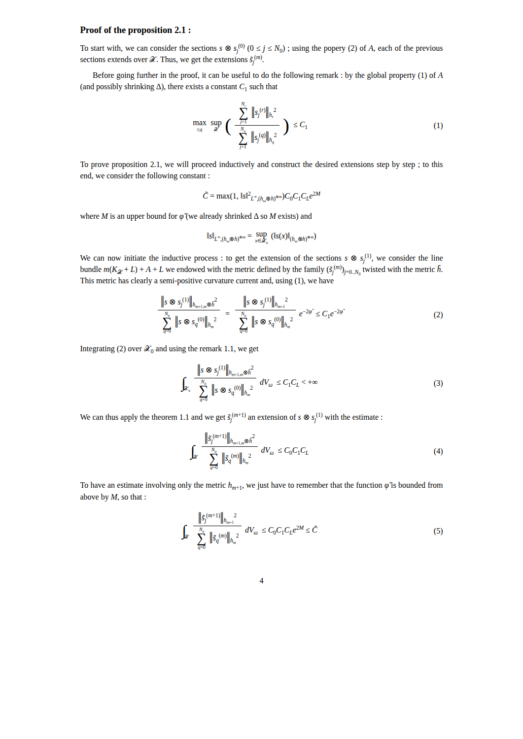Proof of the proposition 2.1 :
To start with, we can consider the sections s ⊗ sj(0) (0 ≤ j ≤ N0) ; using the popery (2) of A, each of the previous sections extends over 𝒳. Thus, we get the extensions s̃j(m).
Before going further in the proof, it can be useful to do the following remark : by the global property (1) of A (and possibly shrinking Δ), there exists a constant C1 such that
max r,q sup 𝒳 ( Nr∑j=1 ‖sj(r)‖hr2 Nq∑j=1 ‖sj(q)‖hq2 ) ≤ C1
(1)
To prove proposition 2.1, we will proceed inductively and construct the desired extensions step by step ; to this end, we consider the following constant :
C̃ = max(1, ‖s‖2L∞,(hω⊗h)⊗m)C0C1CL e2M
where M is an upper bound for φ̌ (we already shrinked Δ so M exists) and
‖s‖L∞,(hω⊗h)⊗m = sup x∈𝒳0 (‖s(x)‖(hω⊗h)⊗m)
We can now initiate the inductive process : to get the extension of the sections s ⊗ sj(1), we consider the line bundle m(K𝒳 + L) + A + L we endowed with the metric defined by the family (s̃j(m))j=0..N0 twisted with the metric h̃. This metric has clearly a semi-positive curvature current and, using (1), we have
‖s ⊗ sj(1)‖hm+1,m⊗h̃2 N0∑q=0 ‖s ⊗ sq(0)‖hm2 = ‖s ⊗ sj(1)‖hm+12 N0∑q=0 ‖s ⊗ sq(0)‖hm2 e−2φ̌ ≤ C1e−2φ̌
(2)
Integrating (2) over 𝒳0 and using the remark 1.1, we get
∫𝒳0 ‖s ⊗ sj(1)‖hm+1,m⊗h̃2 N0∑q=0 ‖s ⊗ sq(0)‖hm2 dVω ≤ C1CL < +∞
(3)
We can thus apply the theorem 1.1 and we get s̃j(m+1) an extension of s ⊗ sj(1) with the estimate :
∫𝒳 ‖s̃j(m+1)‖hm+1,m⊗h̃2 N0∑q=0 ‖s̃q(m)‖hm2 dVω ≤ C0C1CL
(4)
To have an estimate involving only the metric hm+1, we just have to remember that the function φ̌ is bounded from above by M, so that :
∫𝒳 ‖s̃j(m+1)‖hm+12 N0∑q=0 ‖s̃q(m)‖hm2 dVω ≤ C0C1CL e2M ≤ C̃
(5)
4